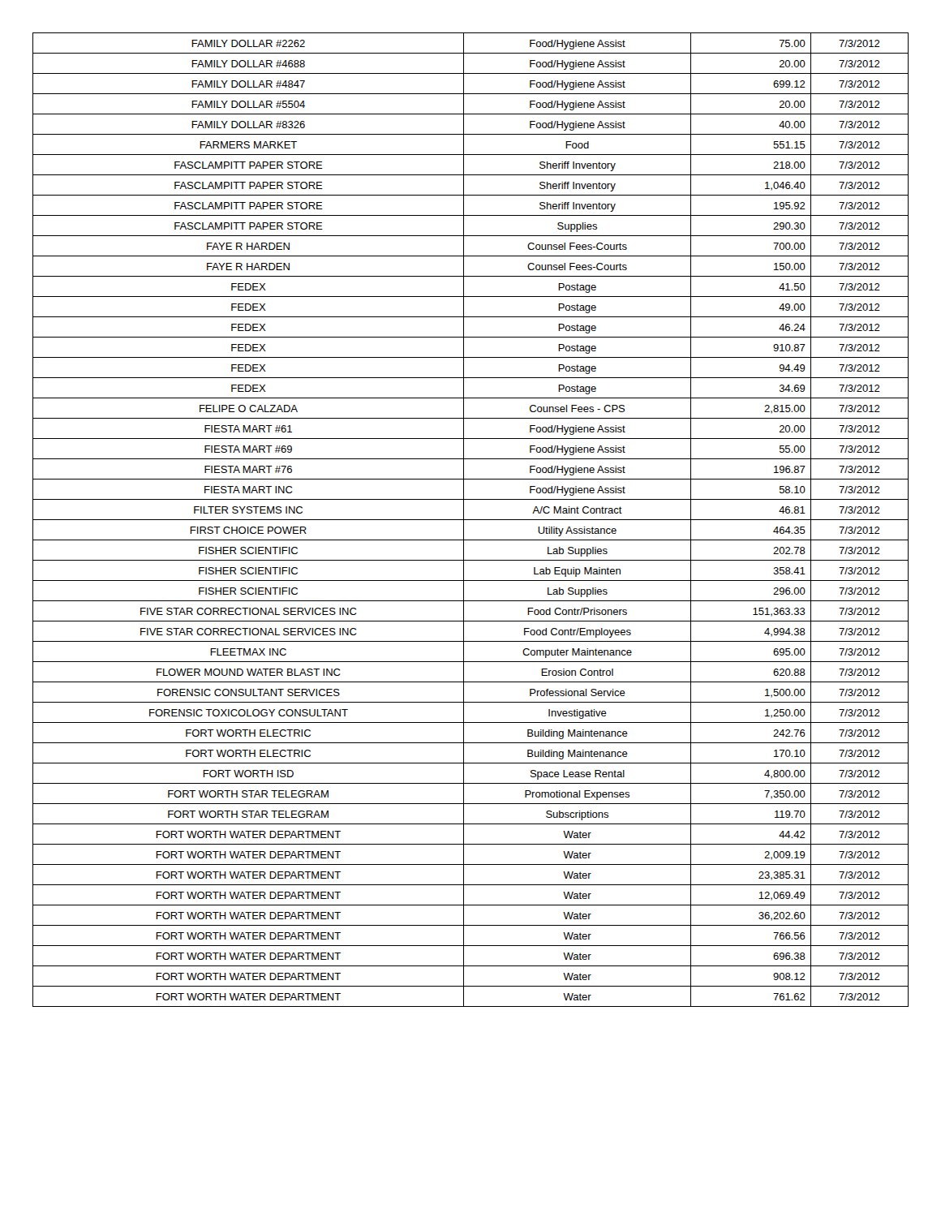| FAMILY DOLLAR #2262 | Food/Hygiene Assist | 75.00 | 7/3/2012 |
| FAMILY DOLLAR #4688 | Food/Hygiene Assist | 20.00 | 7/3/2012 |
| FAMILY DOLLAR #4847 | Food/Hygiene Assist | 699.12 | 7/3/2012 |
| FAMILY DOLLAR #5504 | Food/Hygiene Assist | 20.00 | 7/3/2012 |
| FAMILY DOLLAR #8326 | Food/Hygiene Assist | 40.00 | 7/3/2012 |
| FARMERS MARKET | Food | 551.15 | 7/3/2012 |
| FASCLAMPITT PAPER STORE | Sheriff Inventory | 218.00 | 7/3/2012 |
| FASCLAMPITT PAPER STORE | Sheriff Inventory | 1,046.40 | 7/3/2012 |
| FASCLAMPITT PAPER STORE | Sheriff Inventory | 195.92 | 7/3/2012 |
| FASCLAMPITT PAPER STORE | Supplies | 290.30 | 7/3/2012 |
| FAYE R HARDEN | Counsel Fees-Courts | 700.00 | 7/3/2012 |
| FAYE R HARDEN | Counsel Fees-Courts | 150.00 | 7/3/2012 |
| FEDEX | Postage | 41.50 | 7/3/2012 |
| FEDEX | Postage | 49.00 | 7/3/2012 |
| FEDEX | Postage | 46.24 | 7/3/2012 |
| FEDEX | Postage | 910.87 | 7/3/2012 |
| FEDEX | Postage | 94.49 | 7/3/2012 |
| FEDEX | Postage | 34.69 | 7/3/2012 |
| FELIPE O CALZADA | Counsel Fees - CPS | 2,815.00 | 7/3/2012 |
| FIESTA MART #61 | Food/Hygiene Assist | 20.00 | 7/3/2012 |
| FIESTA MART #69 | Food/Hygiene Assist | 55.00 | 7/3/2012 |
| FIESTA MART #76 | Food/Hygiene Assist | 196.87 | 7/3/2012 |
| FIESTA MART INC | Food/Hygiene Assist | 58.10 | 7/3/2012 |
| FILTER SYSTEMS INC | A/C Maint Contract | 46.81 | 7/3/2012 |
| FIRST CHOICE POWER | Utility Assistance | 464.35 | 7/3/2012 |
| FISHER SCIENTIFIC | Lab Supplies | 202.78 | 7/3/2012 |
| FISHER SCIENTIFIC | Lab Equip Mainten | 358.41 | 7/3/2012 |
| FISHER SCIENTIFIC | Lab Supplies | 296.00 | 7/3/2012 |
| FIVE STAR CORRECTIONAL SERVICES INC | Food Contr/Prisoners | 151,363.33 | 7/3/2012 |
| FIVE STAR CORRECTIONAL SERVICES INC | Food Contr/Employees | 4,994.38 | 7/3/2012 |
| FLEETMAX INC | Computer Maintenance | 695.00 | 7/3/2012 |
| FLOWER MOUND WATER BLAST INC | Erosion Control | 620.88 | 7/3/2012 |
| FORENSIC CONSULTANT SERVICES | Professional Service | 1,500.00 | 7/3/2012 |
| FORENSIC TOXICOLOGY CONSULTANT | Investigative | 1,250.00 | 7/3/2012 |
| FORT WORTH ELECTRIC | Building Maintenance | 242.76 | 7/3/2012 |
| FORT WORTH ELECTRIC | Building Maintenance | 170.10 | 7/3/2012 |
| FORT WORTH ISD | Space Lease Rental | 4,800.00 | 7/3/2012 |
| FORT WORTH STAR TELEGRAM | Promotional Expenses | 7,350.00 | 7/3/2012 |
| FORT WORTH STAR TELEGRAM | Subscriptions | 119.70 | 7/3/2012 |
| FORT WORTH WATER DEPARTMENT | Water | 44.42 | 7/3/2012 |
| FORT WORTH WATER DEPARTMENT | Water | 2,009.19 | 7/3/2012 |
| FORT WORTH WATER DEPARTMENT | Water | 23,385.31 | 7/3/2012 |
| FORT WORTH WATER DEPARTMENT | Water | 12,069.49 | 7/3/2012 |
| FORT WORTH WATER DEPARTMENT | Water | 36,202.60 | 7/3/2012 |
| FORT WORTH WATER DEPARTMENT | Water | 766.56 | 7/3/2012 |
| FORT WORTH WATER DEPARTMENT | Water | 696.38 | 7/3/2012 |
| FORT WORTH WATER DEPARTMENT | Water | 908.12 | 7/3/2012 |
| FORT WORTH WATER DEPARTMENT | Water | 761.62 | 7/3/2012 |